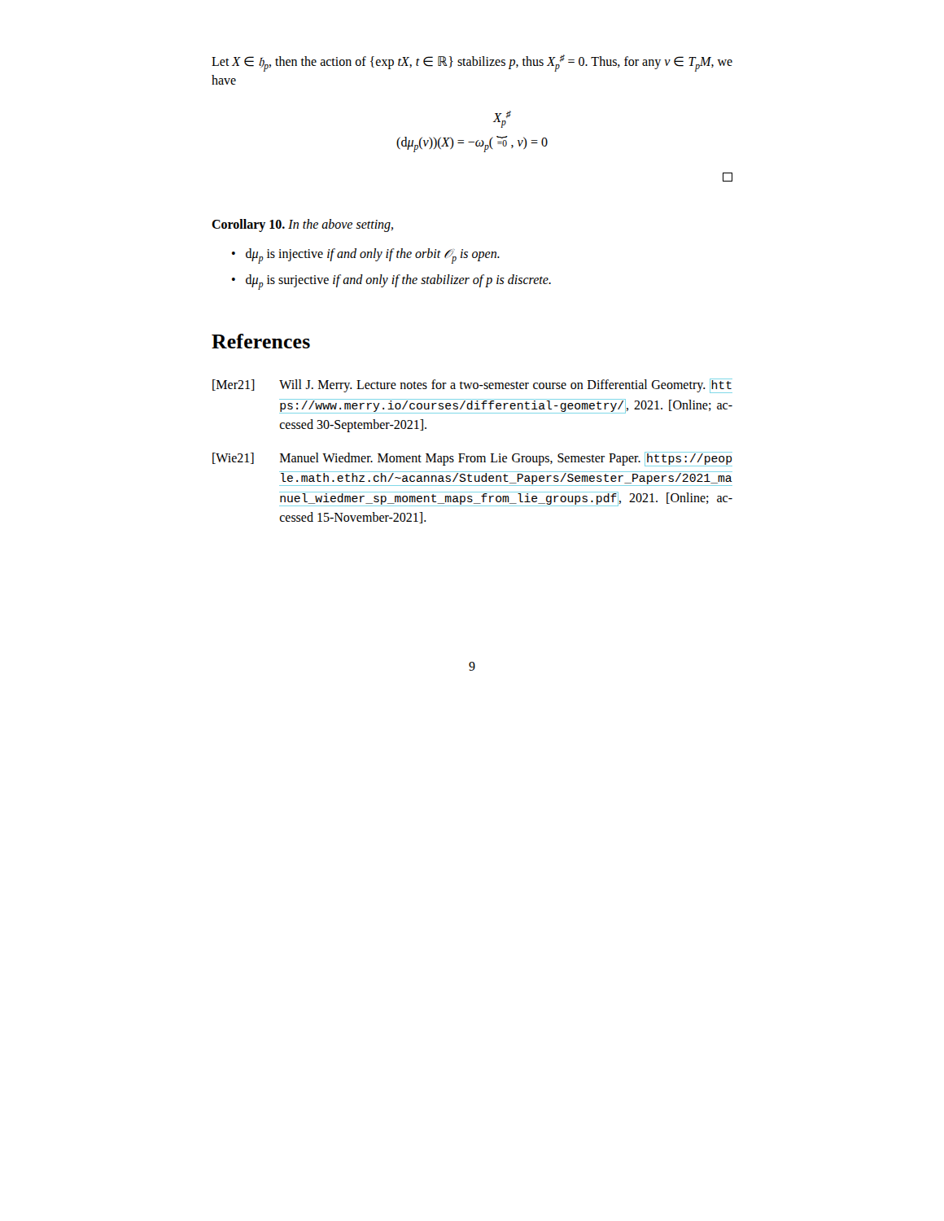Let X ∈ 𝔥p, then the action of {exp tX, t ∈ ℝ} stabilizes p, thus Xp♯ = 0. Thus, for any v ∈ TpM, we have
(dμp(v))(X) = −ωp(Xp♯⏟=0, v) = 0
Corollary 10. In the above setting,
dμp is injective if and only if the orbit 𝒪p is open.
dμp is surjective if and only if the stabilizer of p is discrete.
References
[Mer21]
Will J. Merry. Lecture notes for a two-semester course on Differential Geometry. https://www.merry.io/courses/differential-geometry/, 2021. [Online; accessed 30-September-2021].
[Wie21]
Manuel Wiedmer. Moment Maps From Lie Groups, Semester Paper. https://people.math.ethz.ch/~acannas/Student_Papers/Semester_Papers/2021_manuel_wiedmer_sp_moment_maps_from_lie_groups.pdf, 2021. [Online; accessed 15-November-2021].
9